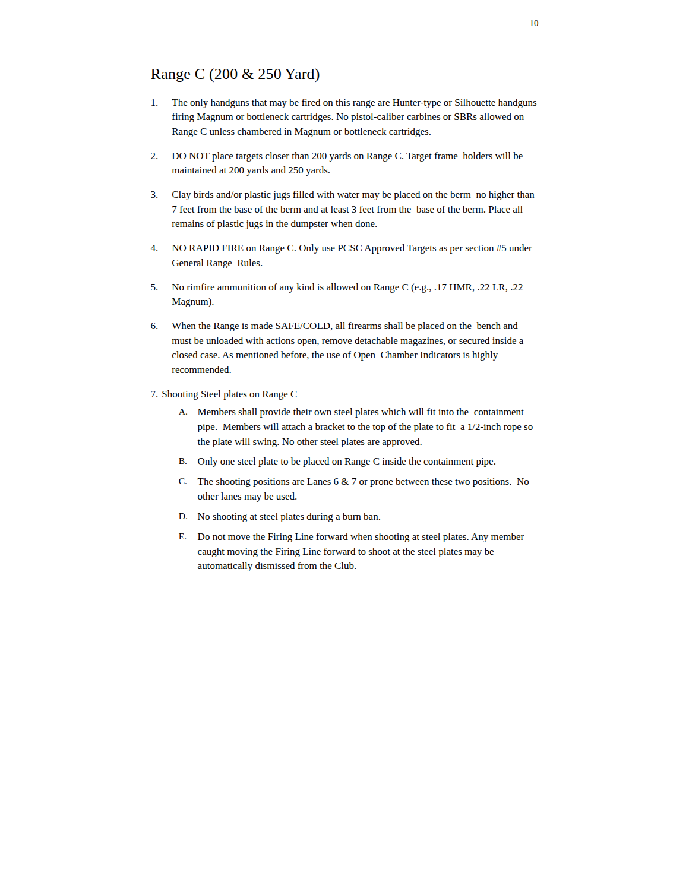10
Range C (200 & 250 Yard)
1. The only handguns that may be fired on this range are Hunter-type or Silhouette handguns firing Magnum or bottleneck cartridges. No pistol-caliber carbines or SBRs allowed on Range C unless chambered in Magnum or bottleneck cartridges.
2. DO NOT place targets closer than 200 yards on Range C. Target frame holders will be maintained at 200 yards and 250 yards.
3. Clay birds and/or plastic jugs filled with water may be placed on the berm no higher than 7 feet from the base of the berm and at least 3 feet from the base of the berm. Place all remains of plastic jugs in the dumpster when done.
4. NO RAPID FIRE on Range C. Only use PCSC Approved Targets as per section #5 under General Range Rules.
5. No rimfire ammunition of any kind is allowed on Range C (e.g., .17 HMR, .22 LR, .22 Magnum).
6. When the Range is made SAFE/COLD, all firearms shall be placed on the bench and must be unloaded with actions open, remove detachable magazines, or secured inside a closed case. As mentioned before, the use of Open Chamber Indicators is highly recommended.
7. Shooting Steel plates on Range C
A. Members shall provide their own steel plates which will fit into the containment pipe. Members will attach a bracket to the top of the plate to fit a 1/2-inch rope so the plate will swing. No other steel plates are approved.
B. Only one steel plate to be placed on Range C inside the containment pipe.
C. The shooting positions are Lanes 6 & 7 or prone between these two positions. No other lanes may be used.
D. No shooting at steel plates during a burn ban.
E. Do not move the Firing Line forward when shooting at steel plates. Any member caught moving the Firing Line forward to shoot at the steel plates may be automatically dismissed from the Club.